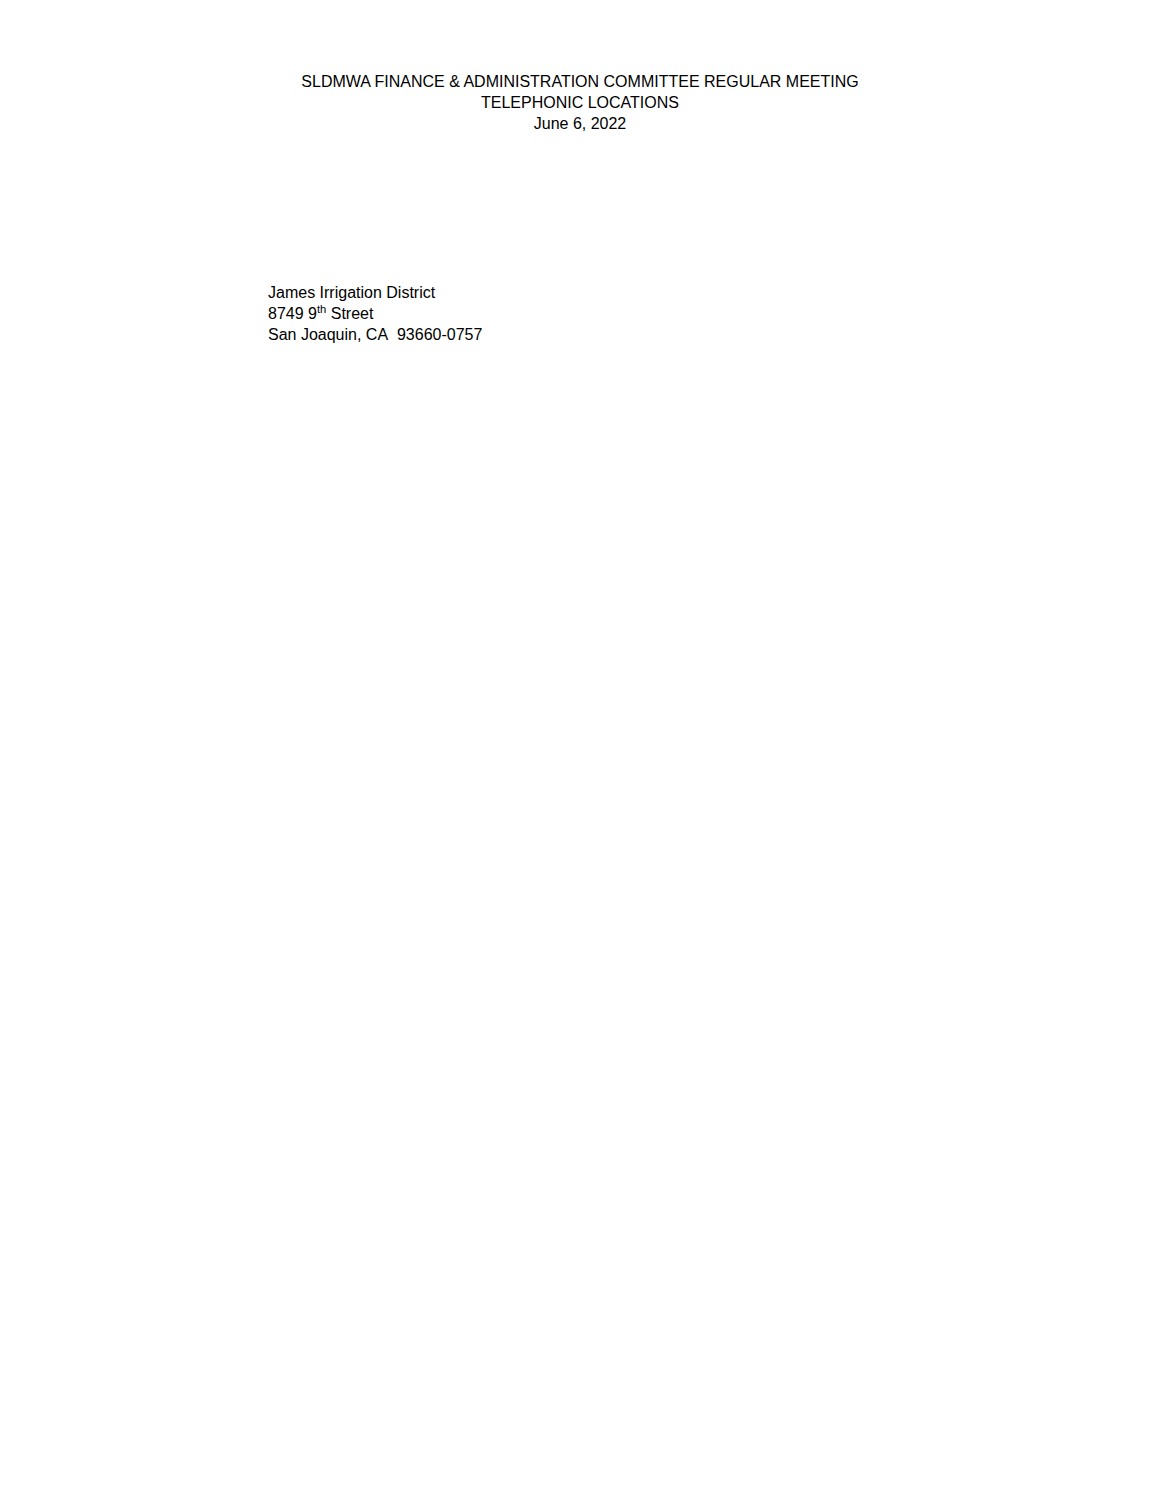SLDMWA FINANCE & ADMINISTRATION COMMITTEE REGULAR MEETING
TELEPHONIC LOCATIONS
June 6, 2022
James Irrigation District
8749 9th Street
San Joaquin, CA 93660-0757